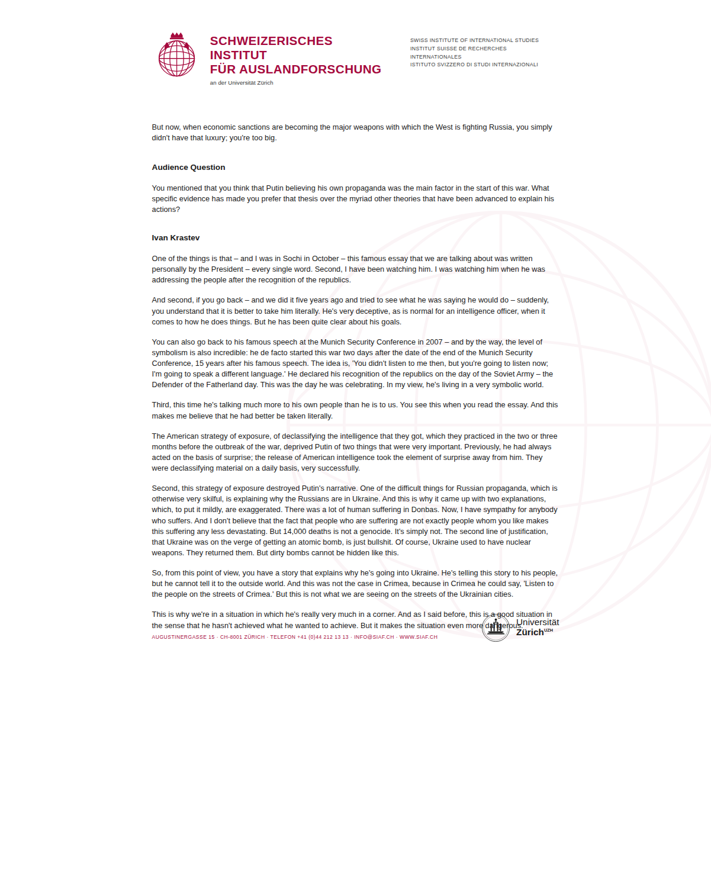SCHWEIZERISCHES INSTITUT
FÜR AUSLANDFORSCHUNG an der Universität Zürich
SWISS INSTITUTE OF INTERNATIONAL STUDIES
INSTITUT SUISSE DE RECHERCHES INTERNATIONALES
ISTITUTO SVIZZERO DI STUDI INTERNAZIONALI
But now, when economic sanctions are becoming the major weapons with which the West is fighting Russia, you simply didn't have that luxury; you're too big.
Audience Question
You mentioned that you think that Putin believing his own propaganda was the main factor in the start of this war. What specific evidence has made you prefer that thesis over the myriad other theories that have been advanced to explain his actions?
Ivan Krastev
One of the things is that – and I was in Sochi in October – this famous essay that we are talking about was written personally by the President – every single word. Second, I have been watching him. I was watching him when he was addressing the people after the recognition of the republics.
And second, if you go back – and we did it five years ago and tried to see what he was saying he would do – suddenly, you understand that it is better to take him literally. He's very deceptive, as is normal for an intelligence officer, when it comes to how he does things. But he has been quite clear about his goals.
You can also go back to his famous speech at the Munich Security Conference in 2007 – and by the way, the level of symbolism is also incredible: he de facto started this war two days after the date of the end of the Munich Security Conference, 15 years after his famous speech. The idea is, 'You didn't listen to me then, but you're going to listen now; I'm going to speak a different language.' He declared his recognition of the republics on the day of the Soviet Army – the Defender of the Fatherland day. This was the day he was celebrating. In my view, he's living in a very symbolic world.
Third, this time he's talking much more to his own people than he is to us. You see this when you read the essay. And this makes me believe that he had better be taken literally.
The American strategy of exposure, of declassifying the intelligence that they got, which they practiced in the two or three months before the outbreak of the war, deprived Putin of two things that were very important. Previously, he had always acted on the basis of surprise; the release of American intelligence took the element of surprise away from him. They were declassifying material on a daily basis, very successfully.
Second, this strategy of exposure destroyed Putin's narrative. One of the difficult things for Russian propaganda, which is otherwise very skilful, is explaining why the Russians are in Ukraine. And this is why it came up with two explanations, which, to put it mildly, are exaggerated. There was a lot of human suffering in Donbas. Now, I have sympathy for anybody who suffers. And I don't believe that the fact that people who are suffering are not exactly people whom you like makes this suffering any less devastating. But 14,000 deaths is not a genocide. It's simply not. The second line of justification, that Ukraine was on the verge of getting an atomic bomb, is just bullshit. Of course, Ukraine used to have nuclear weapons. They returned them. But dirty bombs cannot be hidden like this.
So, from this point of view, you have a story that explains why he's going into Ukraine. He's telling this story to his people, but he cannot tell it to the outside world. And this was not the case in Crimea, because in Crimea he could say, 'Listen to the people on the streets of Crimea.' But this is not what we are seeing on the streets of the Ukrainian cities.
This is why we're in a situation in which he's really very much in a corner. And as I said before, this is a good situation in the sense that he hasn't achieved what he wanted to achieve. But it makes the situation even more dangerous.
AUGUSTINERGASSE 15 · CH-8001 ZÜRICH · TELEFON +41 (0)44 212 13 13 · INFO@SIAF.CH · WWW.SIAF.CH
Universität ZürichUZH